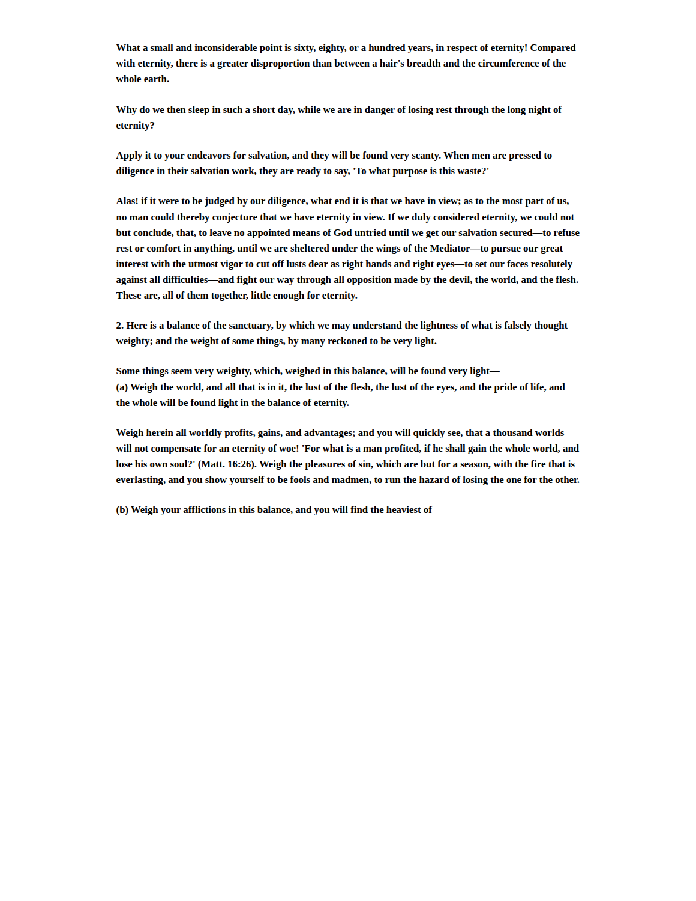What a small and inconsiderable point is sixty, eighty, or a hundred years, in respect of eternity! Compared with eternity, there is a greater disproportion than between a hair's breadth and the circumference of the whole earth.
Why do we then sleep in such a short day, while we are in danger of losing rest through the long night of eternity?
Apply it to your endeavors for salvation, and they will be found very scanty. When men are pressed to diligence in their salvation work, they are ready to say, 'To what purpose is this waste?'
Alas! if it were to be judged by our diligence, what end it is that we have in view; as to the most part of us, no man could thereby conjecture that we have eternity in view. If we duly considered eternity, we could not but conclude, that, to leave no appointed means of God untried until we get our salvation secured—to refuse rest or comfort in anything, until we are sheltered under the wings of the Mediator—to pursue our great interest with the utmost vigor to cut off lusts dear as right hands and right eyes—to set our faces resolutely against all difficulties—and fight our way through all opposition made by the devil, the world, and the flesh. These are, all of them together, little enough for eternity.
2. Here is a balance of the sanctuary, by which we may understand the lightness of what is falsely thought weighty; and the weight of some things, by many reckoned to be very light.
Some things seem very weighty, which, weighed in this balance, will be found very light—
(a) Weigh the world, and all that is in it, the lust of the flesh, the lust of the eyes, and the pride of life, and the whole will be found light in the balance of eternity.
Weigh herein all worldly profits, gains, and advantages; and you will quickly see, that a thousand worlds will not compensate for an eternity of woe! 'For what is a man profited, if he shall gain the whole world, and lose his own soul?' (Matt. 16:26). Weigh the pleasures of sin, which are but for a season, with the fire that is everlasting, and you show yourself to be fools and madmen, to run the hazard of losing the one for the other.
(b) Weigh your afflictions in this balance, and you will find the heaviest of